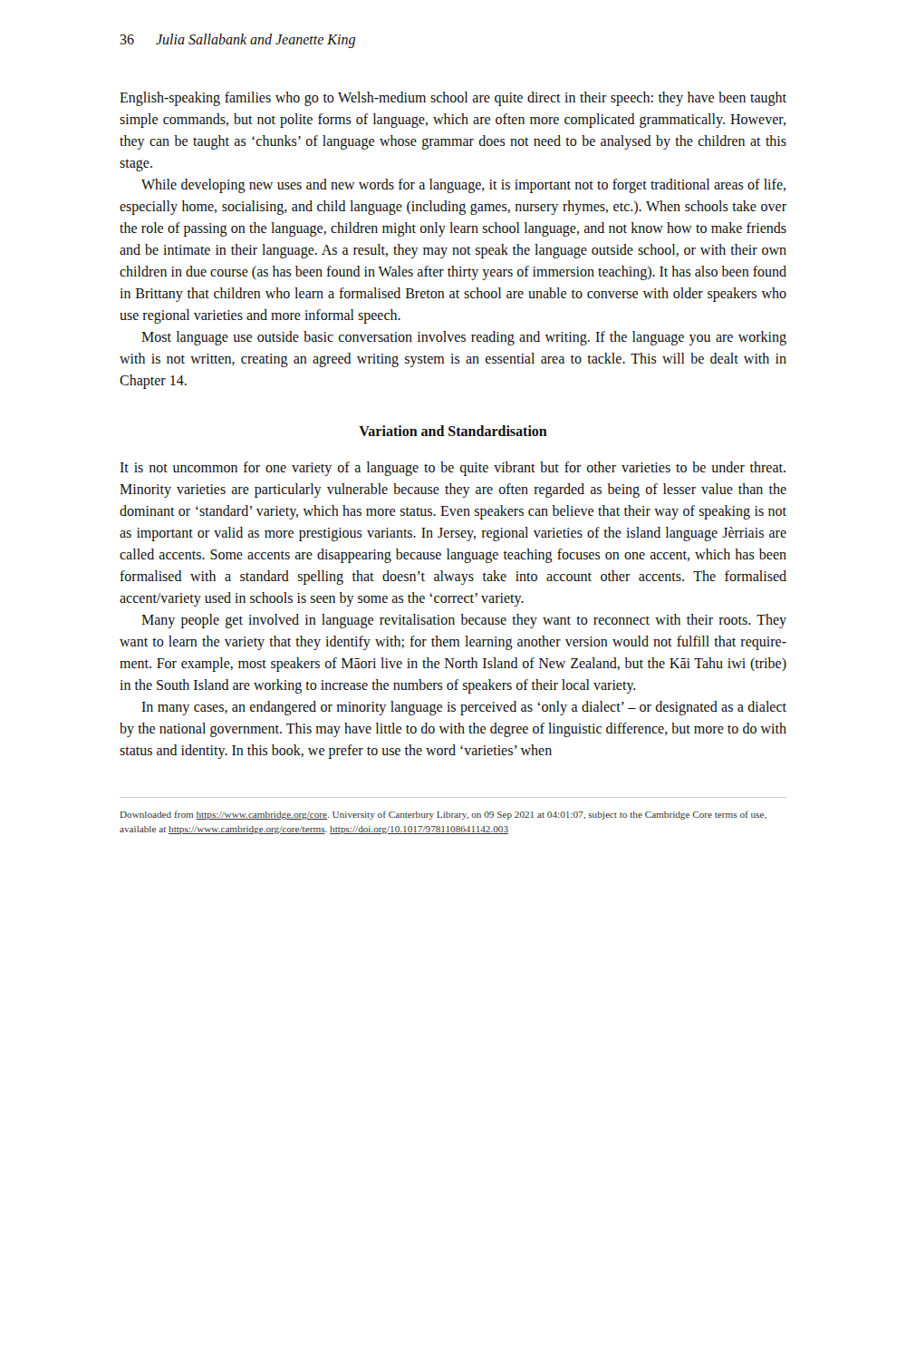36 Julia Sallabank and Jeanette King
English-speaking families who go to Welsh-medium school are quite direct in their speech: they have been taught simple commands, but not polite forms of language, which are often more complicated grammatically. However, they can be taught as ‘chunks’ of language whose grammar does not need to be analysed by the children at this stage.
While developing new uses and new words for a language, it is important not to forget traditional areas of life, especially home, socialising, and child language (including games, nursery rhymes, etc.). When schools take over the role of passing on the language, children might only learn school language, and not know how to make friends and be intimate in their language. As a result, they may not speak the language outside school, or with their own children in due course (as has been found in Wales after thirty years of immersion teaching). It has also been found in Brittany that children who learn a formalised Breton at school are unable to converse with older speakers who use regional varieties and more informal speech.
Most language use outside basic conversation involves reading and writing. If the language you are working with is not written, creating an agreed writing system is an essential area to tackle. This will be dealt with in Chapter 14.
Variation and Standardisation
It is not uncommon for one variety of a language to be quite vibrant but for other varieties to be under threat. Minority varieties are particularly vulnerable because they are often regarded as being of lesser value than the dominant or ‘standard’ variety, which has more status. Even speakers can believe that their way of speaking is not as important or valid as more prestigious variants. In Jersey, regional varieties of the island language Jèrriais are called accents. Some accents are disappearing because language teaching focuses on one accent, which has been formalised with a standard spelling that doesn’t always take into account other accents. The formalised accent/variety used in schools is seen by some as the ‘correct’ variety.
Many people get involved in language revitalisation because they want to reconnect with their roots. They want to learn the variety that they identify with; for them learning another version would not fulfill that requirement. For example, most speakers of Māori live in the North Island of New Zealand, but the Kāi Tahu iwi (tribe) in the South Island are working to increase the numbers of speakers of their local variety.
In many cases, an endangered or minority language is perceived as ‘only a dialect’ – or designated as a dialect by the national government. This may have little to do with the degree of linguistic difference, but more to do with status and identity. In this book, we prefer to use the word ‘varieties’ when
Downloaded from https://www.cambridge.org/core. University of Canterbury Library, on 09 Sep 2021 at 04:01:07, subject to the Cambridge Core terms of use, available at https://www.cambridge.org/core/terms. https://doi.org/10.1017/9781108641142.003